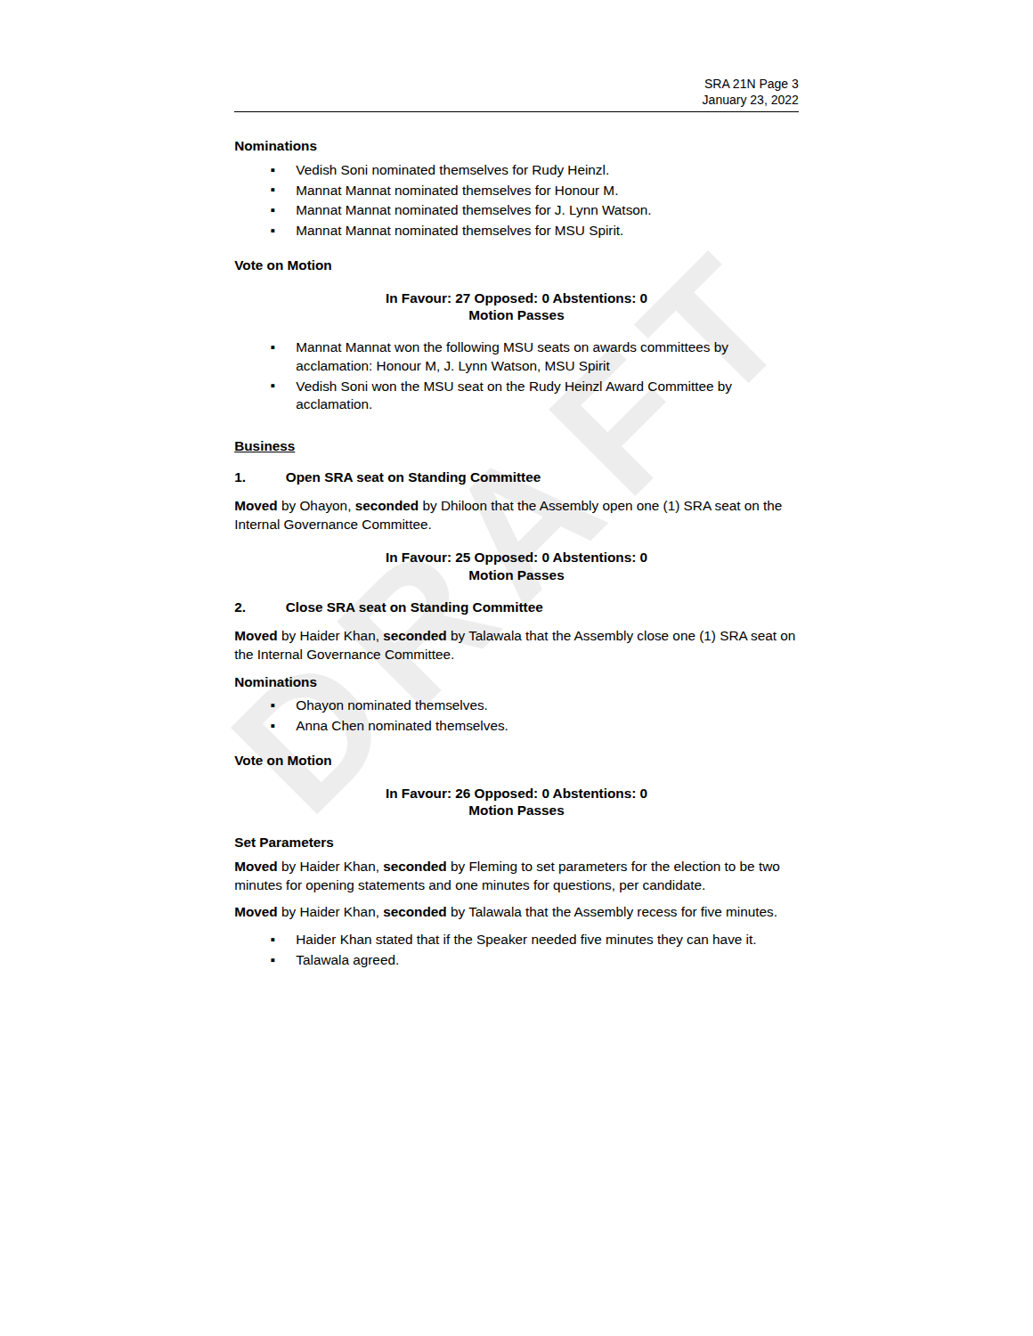DRAFT
SRA 21N Page 3
January 23, 2022
Nominations
Vedish Soni nominated themselves for Rudy Heinzl.
Mannat Mannat nominated themselves for Honour M.
Mannat Mannat nominated themselves for J. Lynn Watson.
Mannat Mannat nominated themselves for MSU Spirit.
Vote on Motion
In Favour: 27 Opposed: 0 Abstentions: 0
Motion Passes
Mannat Mannat won the following MSU seats on awards committees by acclamation: Honour M, J. Lynn Watson, MSU Spirit
Vedish Soni won the MSU seat on the Rudy Heinzl Award Committee by acclamation.
Business
1. Open SRA seat on Standing Committee
Moved by Ohayon, seconded by Dhiloon that the Assembly open one (1) SRA seat on the Internal Governance Committee.
In Favour: 25 Opposed: 0 Abstentions: 0
Motion Passes
2. Close SRA seat on Standing Committee
Moved by Haider Khan, seconded by Talawala that the Assembly close one (1) SRA seat on the Internal Governance Committee.
Nominations
Ohayon nominated themselves.
Anna Chen nominated themselves.
Vote on Motion
In Favour: 26 Opposed: 0 Abstentions: 0
Motion Passes
Set Parameters
Moved by Haider Khan, seconded by Fleming to set parameters for the election to be two minutes for opening statements and one minutes for questions, per candidate.
Moved by Haider Khan, seconded by Talawala that the Assembly recess for five minutes.
Haider Khan stated that if the Speaker needed five minutes they can have it.
Talawala agreed.